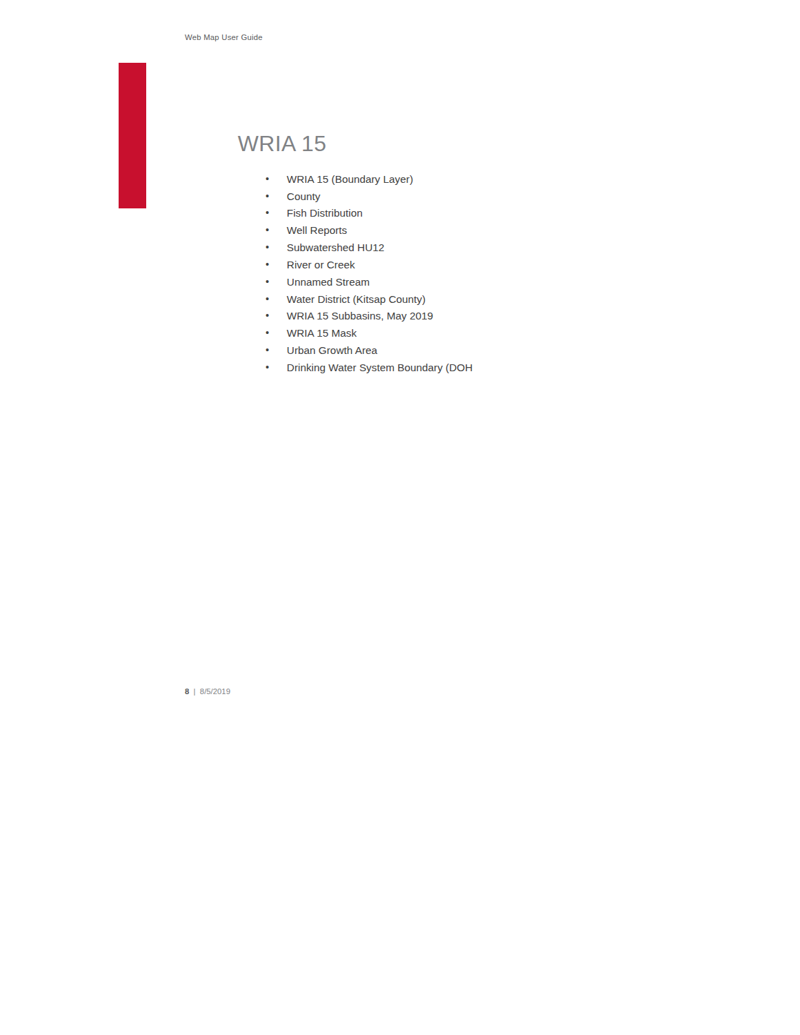Web Map User Guide
WRIA 15
WRIA 15 (Boundary Layer)
County
Fish Distribution
Well Reports
Subwatershed HU12
River or Creek
Unnamed Stream
Water District (Kitsap County)
WRIA 15 Subbasins, May 2019
WRIA 15 Mask
Urban Growth Area
Drinking Water System Boundary (DOH
8 | 8/5/2019